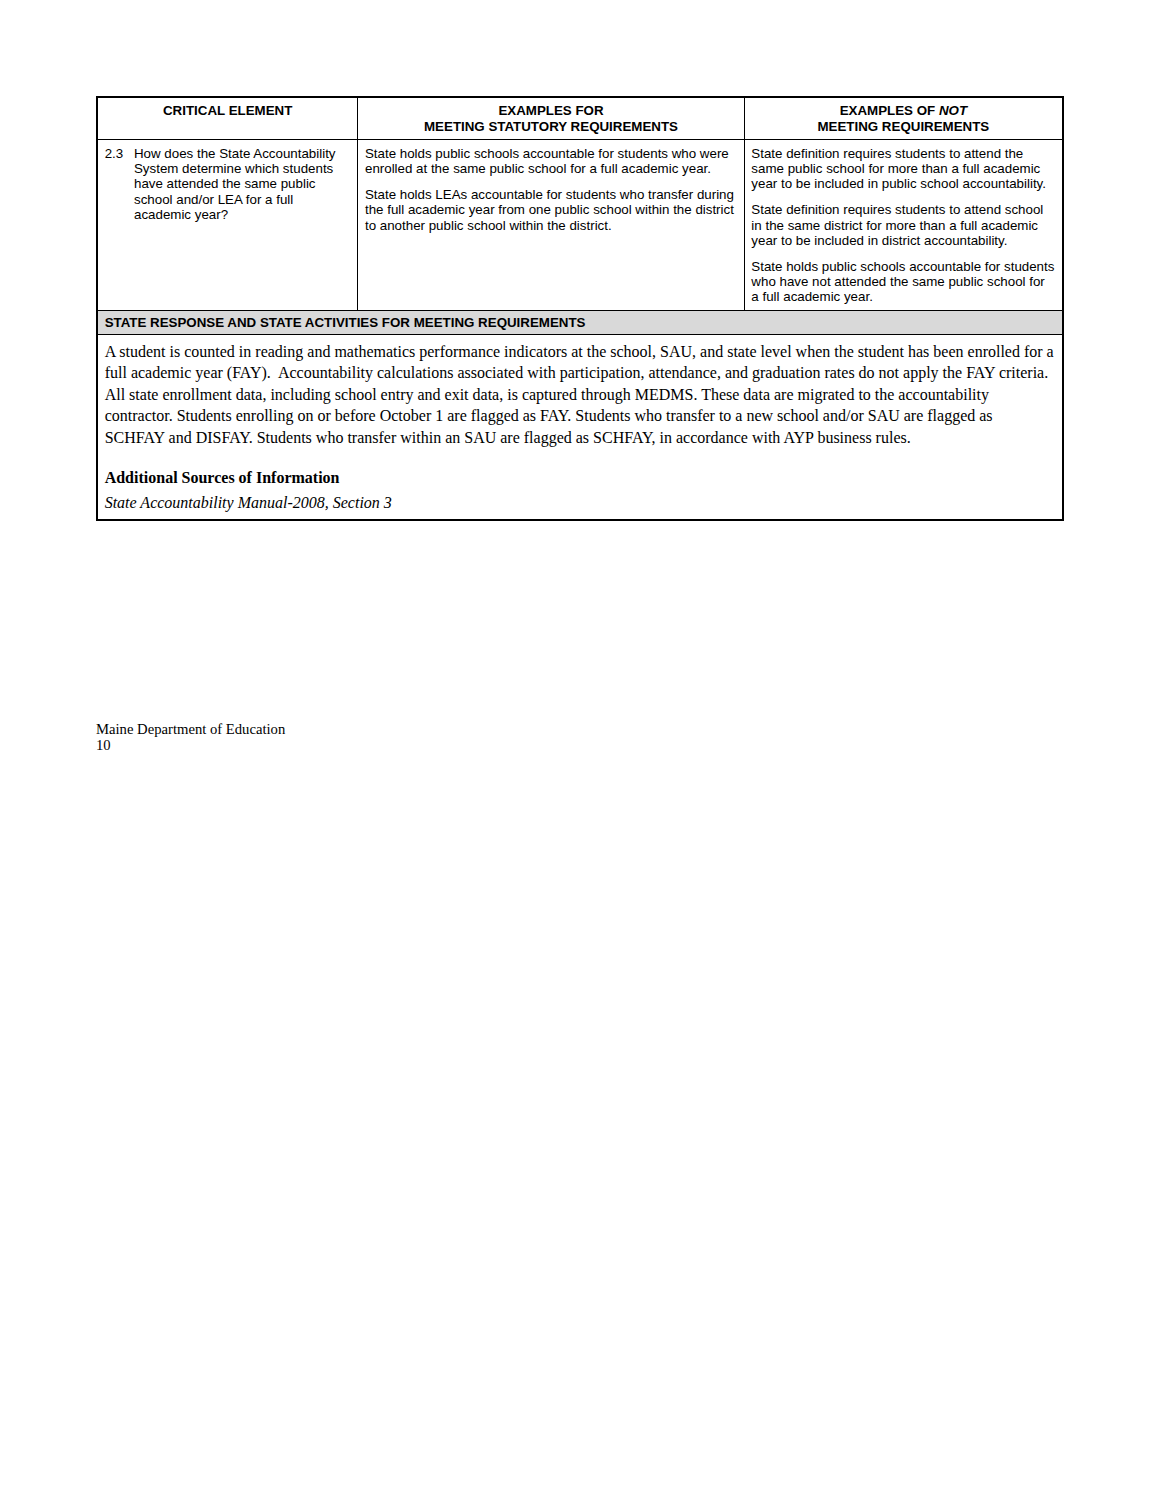| CRITICAL ELEMENT | EXAMPLES FOR MEETING STATUTORY REQUIREMENTS | EXAMPLES OF NOT MEETING REQUIREMENTS |
| --- | --- | --- |
| 2.3 How does the State Accountability System determine which students have attended the same public school and/or LEA for a full academic year? | State holds public schools accountable for students who were enrolled at the same public school for a full academic year. State holds LEAs accountable for students who transfer during the full academic year from one public school within the district to another public school within the district. | State definition requires students to attend the same public school for more than a full academic year to be included in public school accountability. State definition requires students to attend school in the same district for more than a full academic year to be included in district accountability. State holds public schools accountable for students who have not attended the same public school for a full academic year. |
| STATE RESPONSE AND STATE ACTIVITIES FOR MEETING REQUIREMENTS |
| A student is counted in reading and mathematics performance indicators at the school, SAU, and state level when the student has been enrolled for a full academic year (FAY). Accountability calculations associated with participation, attendance, and graduation rates do not apply the FAY criteria. All state enrollment data, including school entry and exit data, is captured through MEDMS. These data are migrated to the accountability contractor. Students enrolling on or before October 1 are flagged as FAY. Students who transfer to a new school and/or SAU are flagged as SCHFAY and DISFAY. Students who transfer within an SAU are flagged as SCHFAY, in accordance with AYP business rules. Additional Sources of Information State Accountability Manual-2008, Section 3 |
Maine Department of Education
10